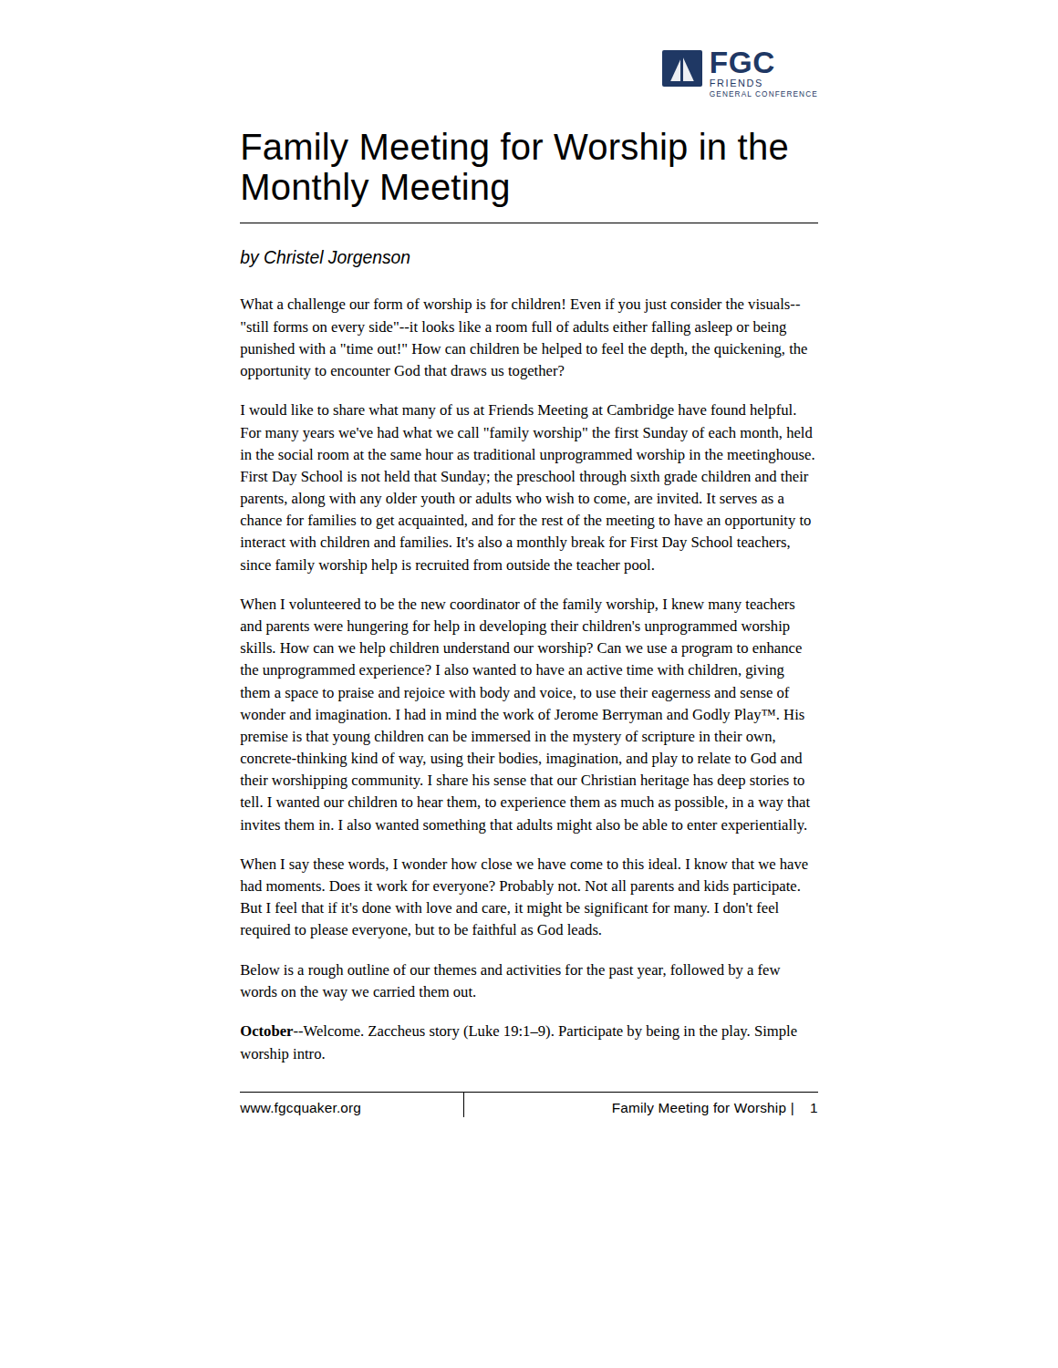FGC
Friends
General Conference
Family Meeting for Worship in the Monthly Meeting
by Christel Jorgenson
What a challenge our form of worship is for children! Even if you just consider the visuals--"still forms on every side"--it looks like a room full of adults either falling asleep or being punished with a "time out!" How can children be helped to feel the depth, the quickening, the opportunity to encounter God that draws us together?
I would like to share what many of us at Friends Meeting at Cambridge have found helpful. For many years we've had what we call "family worship" the first Sunday of each month, held in the social room at the same hour as traditional unprogrammed worship in the meetinghouse. First Day School is not held that Sunday; the preschool through sixth grade children and their parents, along with any older youth or adults who wish to come, are invited. It serves as a chance for families to get acquainted, and for the rest of the meeting to have an opportunity to interact with children and families. It's also a monthly break for First Day School teachers, since family worship help is recruited from outside the teacher pool.
When I volunteered to be the new coordinator of the family worship, I knew many teachers and parents were hungering for help in developing their children's unprogrammed worship skills. How can we help children understand our worship? Can we use a program to enhance the unprogrammed experience? I also wanted to have an active time with children, giving them a space to praise and rejoice with body and voice, to use their eagerness and sense of wonder and imagination. I had in mind the work of Jerome Berryman and Godly Play™. His premise is that young children can be immersed in the mystery of scripture in their own, concrete-thinking kind of way, using their bodies, imagination, and play to relate to God and their worshipping community. I share his sense that our Christian heritage has deep stories to tell. I wanted our children to hear them, to experience them as much as possible, in a way that invites them in. I also wanted something that adults might also be able to enter experientially.
When I say these words, I wonder how close we have come to this ideal. I know that we have had moments. Does it work for everyone? Probably not. Not all parents and kids participate. But I feel that if it's done with love and care, it might be significant for many. I don't feel required to please everyone, but to be faithful as God leads.
Below is a rough outline of our themes and activities for the past year, followed by a few words on the way we carried them out.
October--Welcome. Zaccheus story (Luke 19:1–9). Participate by being in the play. Simple worship intro.
www.fgcquaker.org
Family Meeting for Worship |1